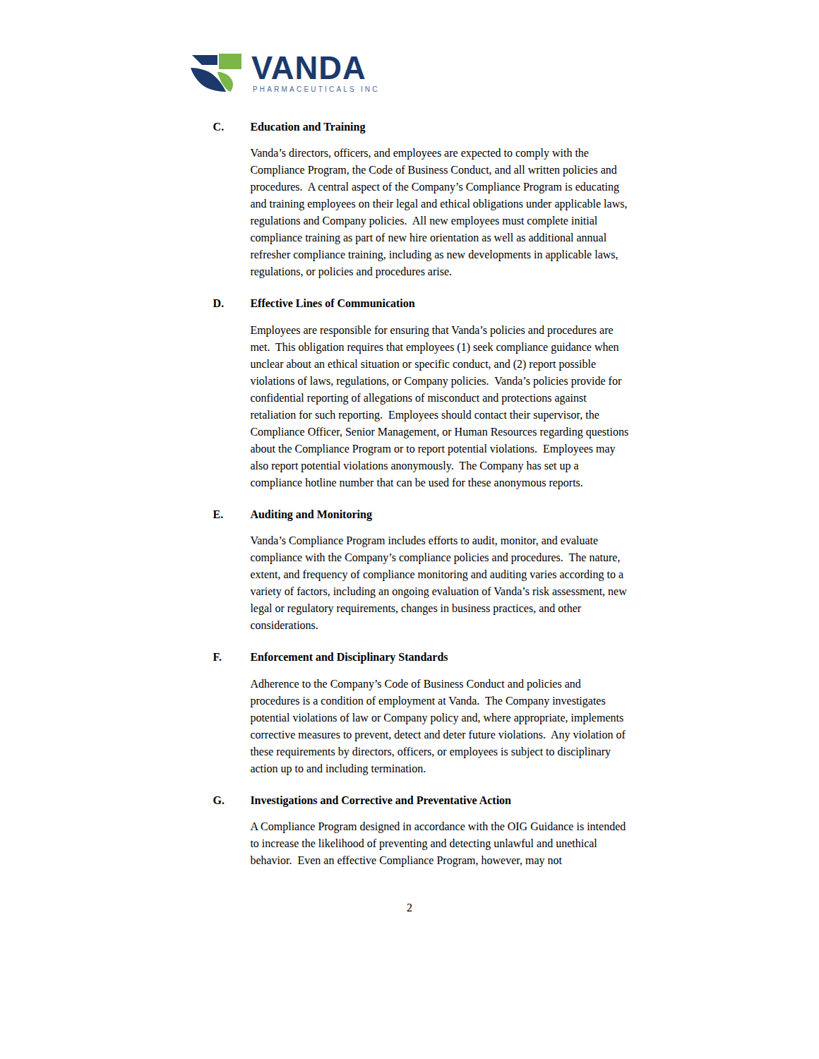VANDA PHARMACEUTICALS INC
C. Education and Training
Vanda’s directors, officers, and employees are expected to comply with the Compliance Program, the Code of Business Conduct, and all written policies and procedures. A central aspect of the Company’s Compliance Program is educating and training employees on their legal and ethical obligations under applicable laws, regulations and Company policies. All new employees must complete initial compliance training as part of new hire orientation as well as additional annual refresher compliance training, including as new developments in applicable laws, regulations, or policies and procedures arise.
D. Effective Lines of Communication
Employees are responsible for ensuring that Vanda’s policies and procedures are met. This obligation requires that employees (1) seek compliance guidance when unclear about an ethical situation or specific conduct, and (2) report possible violations of laws, regulations, or Company policies. Vanda’s policies provide for confidential reporting of allegations of misconduct and protections against retaliation for such reporting. Employees should contact their supervisor, the Compliance Officer, Senior Management, or Human Resources regarding questions about the Compliance Program or to report potential violations. Employees may also report potential violations anonymously. The Company has set up a compliance hotline number that can be used for these anonymous reports.
E. Auditing and Monitoring
Vanda’s Compliance Program includes efforts to audit, monitor, and evaluate compliance with the Company’s compliance policies and procedures. The nature, extent, and frequency of compliance monitoring and auditing varies according to a variety of factors, including an ongoing evaluation of Vanda’s risk assessment, new legal or regulatory requirements, changes in business practices, and other considerations.
F. Enforcement and Disciplinary Standards
Adherence to the Company’s Code of Business Conduct and policies and procedures is a condition of employment at Vanda. The Company investigates potential violations of law or Company policy and, where appropriate, implements corrective measures to prevent, detect and deter future violations. Any violation of these requirements by directors, officers, or employees is subject to disciplinary action up to and including termination.
G. Investigations and Corrective and Preventative Action
A Compliance Program designed in accordance with the OIG Guidance is intended to increase the likelihood of preventing and detecting unlawful and unethical behavior. Even an effective Compliance Program, however, may not
2